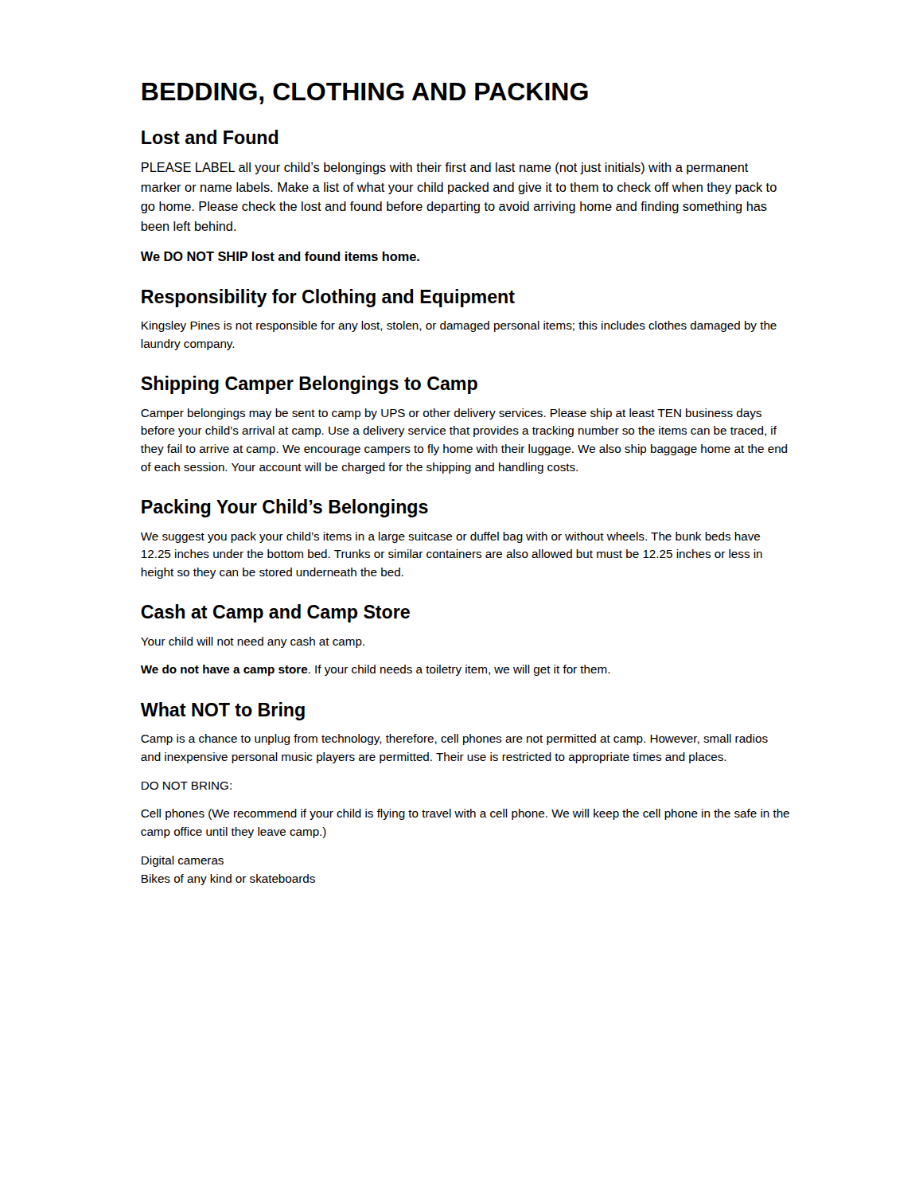BEDDING, CLOTHING AND PACKING
Lost and Found
PLEASE LABEL all your child’s belongings with their first and last name (not just initials) with a permanent marker or name labels. Make a list of what your child packed and give it to them to check off when they pack to go home. Please check the lost and found before departing to avoid arriving home and finding something has been left behind.
We DO NOT SHIP lost and found items home.
Responsibility for Clothing and Equipment
Kingsley Pines is not responsible for any lost, stolen, or damaged personal items; this includes clothes damaged by the laundry company.
Shipping Camper Belongings to Camp
Camper belongings may be sent to camp by UPS or other delivery services. Please ship at least TEN business days before your child’s arrival at camp. Use a delivery service that provides a tracking number so the items can be traced, if they fail to arrive at camp. We encourage campers to fly home with their luggage. We also ship baggage home at the end of each session. Your account will be charged for the shipping and handling costs.
Packing Your Child’s Belongings
We suggest you pack your child’s items in a large suitcase or duffel bag with or without wheels. The bunk beds have 12.25 inches under the bottom bed. Trunks or similar containers are also allowed but must be 12.25 inches or less in height so they can be stored underneath the bed.
Cash at Camp and Camp Store
Your child will not need any cash at camp.
We do not have a camp store. If your child needs a toiletry item, we will get it for them.
What NOT to Bring
Camp is a chance to unplug from technology, therefore, cell phones are not permitted at camp. However, small radios and inexpensive personal music players are permitted. Their use is restricted to appropriate times and places.
DO NOT BRING:
Cell phones (We recommend if your child is flying to travel with a cell phone. We will keep the cell phone in the safe in the camp office until they leave camp.)
Digital cameras
Bikes of any kind or skateboards